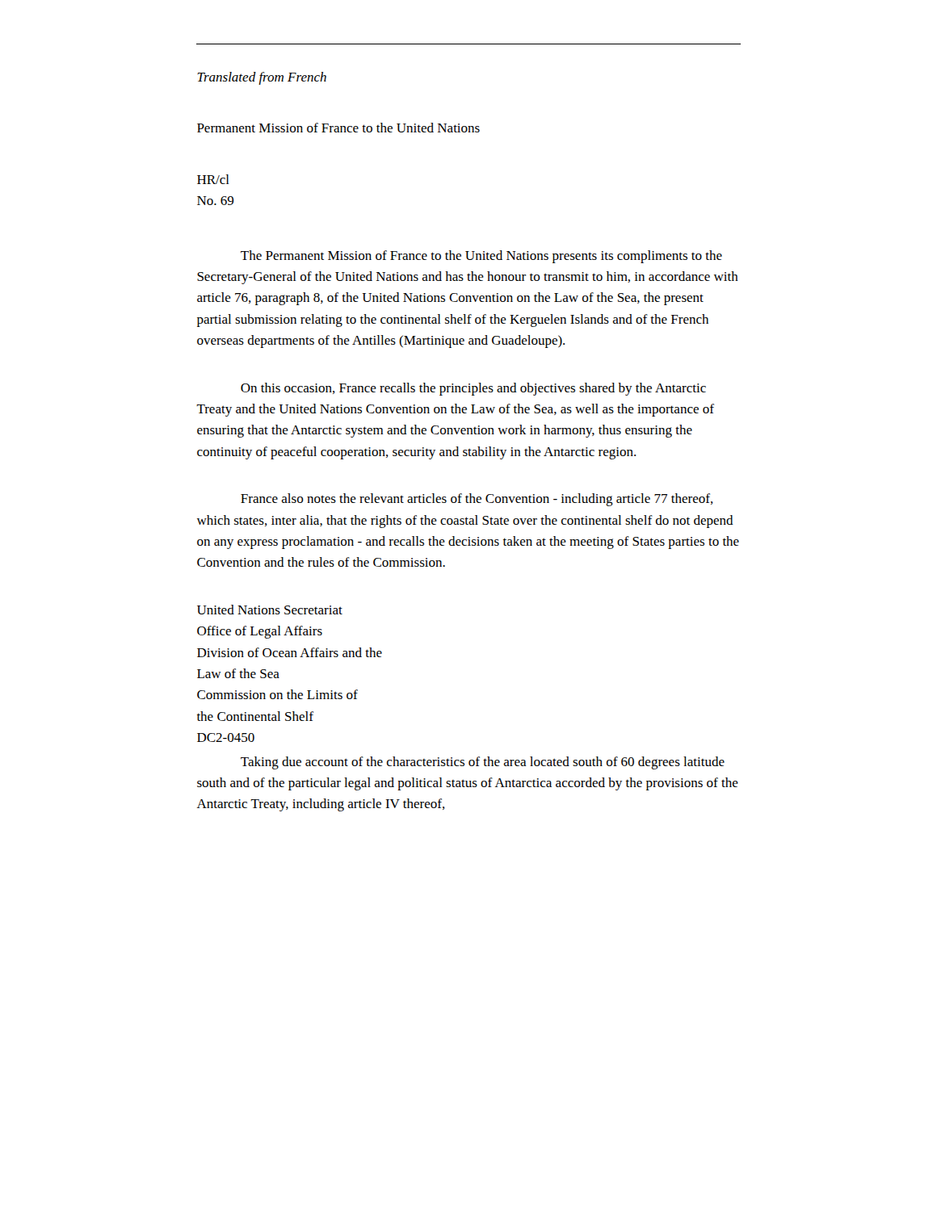Translated from French
Permanent Mission of France to the United Nations
HR/cl
No. 69
The Permanent Mission of France to the United Nations presents its compliments to the Secretary-General of the United Nations and has the honour to transmit to him, in accordance with article 76, paragraph 8, of the United Nations Convention on the Law of the Sea, the present partial submission relating to the continental shelf of the Kerguelen Islands and of the French overseas departments of the Antilles (Martinique and Guadeloupe).
On this occasion, France recalls the principles and objectives shared by the Antarctic Treaty and the United Nations Convention on the Law of the Sea, as well as the importance of ensuring that the Antarctic system and the Convention work in harmony, thus ensuring the continuity of peaceful cooperation, security and stability in the Antarctic region.
France also notes the relevant articles of the Convention - including article 77 thereof, which states, inter alia, that the rights of the coastal State over the continental shelf do not depend on any express proclamation - and recalls the decisions taken at the meeting of States parties to the Convention and the rules of the Commission.
United Nations Secretariat
Office of Legal Affairs
Division of Ocean Affairs and the
Law of the Sea
Commission on the Limits of
the Continental Shelf
DC2-0450
Taking due account of the characteristics of the area located south of 60 degrees latitude south and of the particular legal and political status of Antarctica accorded by the provisions of the Antarctic Treaty, including article IV thereof,